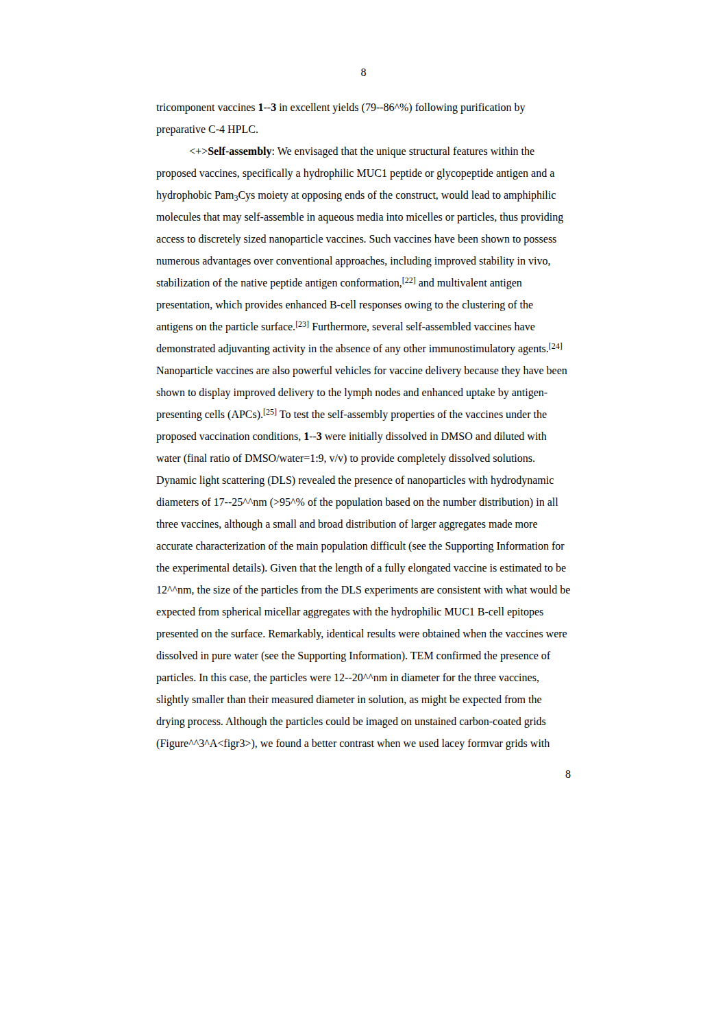8
tricomponent vaccines 1--3 in excellent yields (79--86^%) following purification by preparative C-4 HPLC.
<+>Self-assembly: We envisaged that the unique structural features within the proposed vaccines, specifically a hydrophilic MUC1 peptide or glycopeptide antigen and a hydrophobic Pam3Cys moiety at opposing ends of the construct, would lead to amphiphilic molecules that may self-assemble in aqueous media into micelles or particles, thus providing access to discretely sized nanoparticle vaccines. Such vaccines have been shown to possess numerous advantages over conventional approaches, including improved stability in vivo, stabilization of the native peptide antigen conformation,[22] and multivalent antigen presentation, which provides enhanced B-cell responses owing to the clustering of the antigens on the particle surface.[23] Furthermore, several self-assembled vaccines have demonstrated adjuvanting activity in the absence of any other immunostimulatory agents.[24] Nanoparticle vaccines are also powerful vehicles for vaccine delivery because they have been shown to display improved delivery to the lymph nodes and enhanced uptake by antigen-presenting cells (APCs).[25] To test the self-assembly properties of the vaccines under the proposed vaccination conditions, 1--3 were initially dissolved in DMSO and diluted with water (final ratio of DMSO/water=1:9, v/v) to provide completely dissolved solutions. Dynamic light scattering (DLS) revealed the presence of nanoparticles with hydrodynamic diameters of 17--25^^nm (>95^% of the population based on the number distribution) in all three vaccines, although a small and broad distribution of larger aggregates made more accurate characterization of the main population difficult (see the Supporting Information for the experimental details). Given that the length of a fully elongated vaccine is estimated to be 12^^nm, the size of the particles from the DLS experiments are consistent with what would be expected from spherical micellar aggregates with the hydrophilic MUC1 B-cell epitopes presented on the surface. Remarkably, identical results were obtained when the vaccines were dissolved in pure water (see the Supporting Information). TEM confirmed the presence of particles. In this case, the particles were 12--20^^nm in diameter for the three vaccines, slightly smaller than their measured diameter in solution, as might be expected from the drying process. Although the particles could be imaged on unstained carbon-coated grids (Figure^^3^A<figr3>), we found a better contrast when we used lacey formvar grids with
8